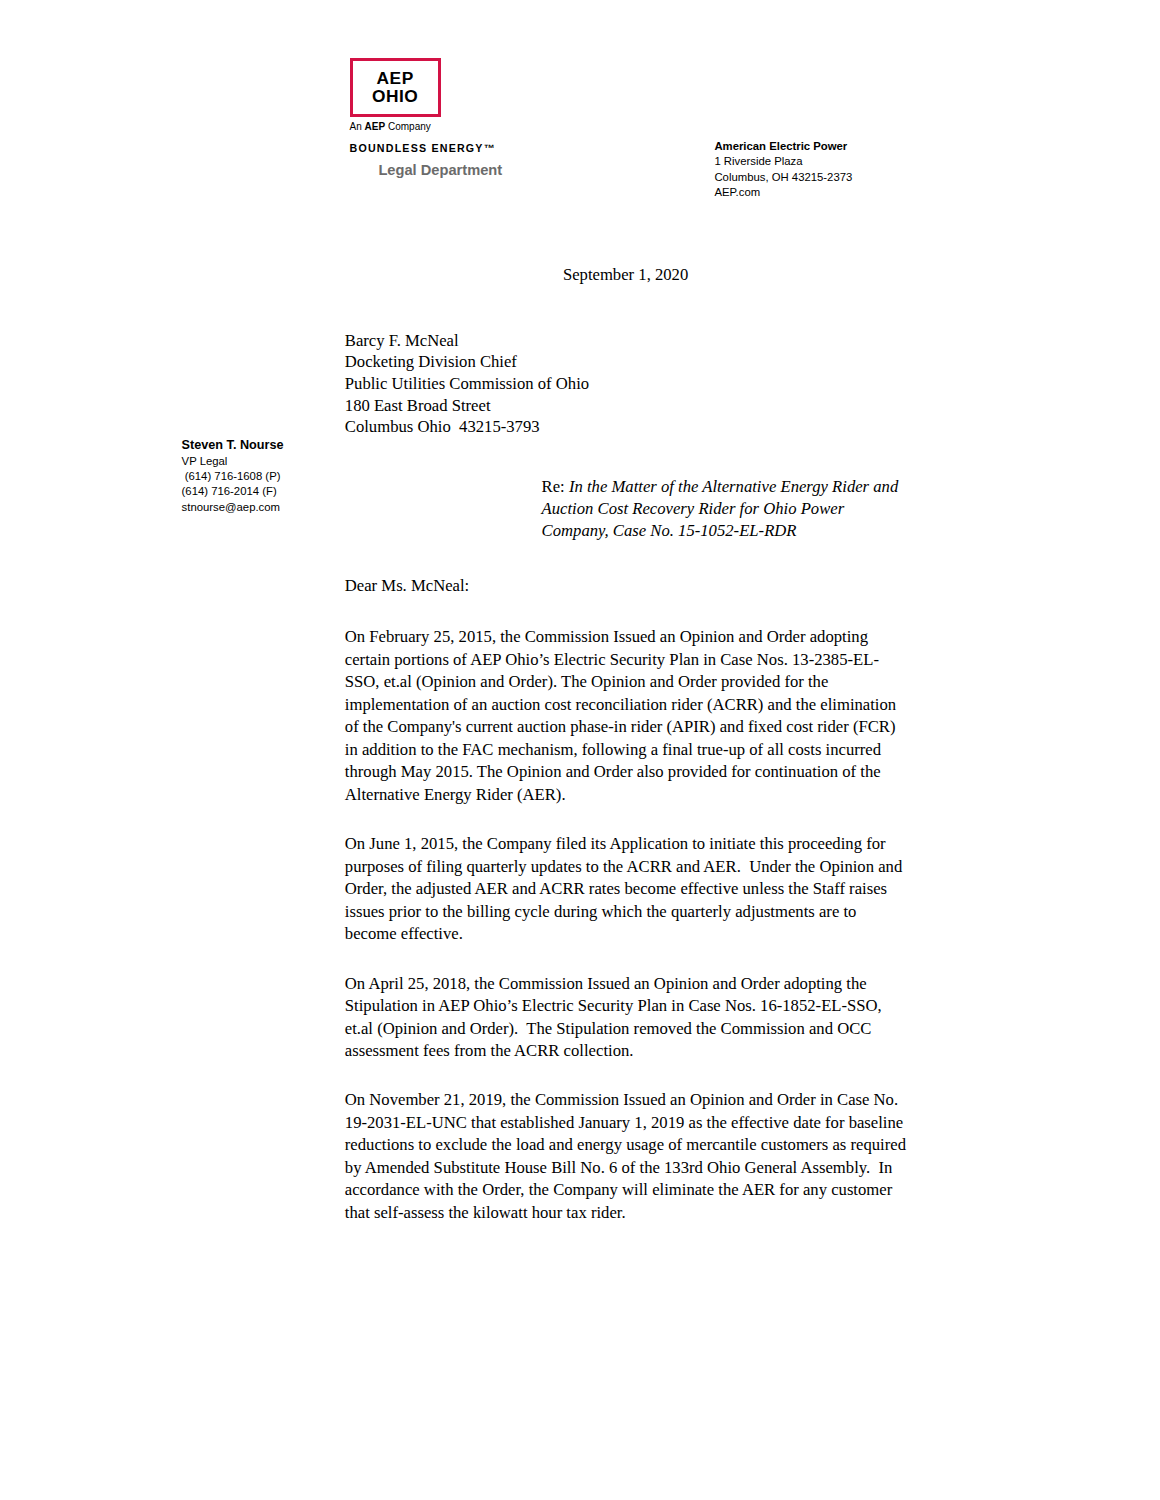AEP
OHIO
An AEP Company
BOUNDLESS ENERGY™
Legal Department
American Electric Power
1 Riverside Plaza
Columbus, OH 43215-2373
AEP.com
Steven T. Nourse
VP Legal
(614) 716-1608 (P)
(614) 716-2014 (F)
stnourse@aep.com
September 1, 2020
Barcy F. McNeal
Docketing Division Chief
Public Utilities Commission of Ohio
180 East Broad Street
Columbus Ohio 43215-3793
Re: In the Matter of the Alternative Energy Rider and Auction Cost Recovery Rider for Ohio Power Company, Case No. 15-1052-EL-RDR
Dear Ms. McNeal:
On February 25, 2015, the Commission Issued an Opinion and Order adopting certain portions of AEP Ohio’s Electric Security Plan in Case Nos. 13-2385-EL-SSO, et.al (Opinion and Order). The Opinion and Order provided for the implementation of an auction cost reconciliation rider (ACRR) and the elimination of the Company's current auction phase-in rider (APIR) and fixed cost rider (FCR) in addition to the FAC mechanism, following a final true-up of all costs incurred through May 2015. The Opinion and Order also provided for continuation of the Alternative Energy Rider (AER).
On June 1, 2015, the Company filed its Application to initiate this proceeding for purposes of filing quarterly updates to the ACRR and AER. Under the Opinion and Order, the adjusted AER and ACRR rates become effective unless the Staff raises issues prior to the billing cycle during which the quarterly adjustments are to become effective.
On April 25, 2018, the Commission Issued an Opinion and Order adopting the Stipulation in AEP Ohio’s Electric Security Plan in Case Nos. 16-1852-EL-SSO, et.al (Opinion and Order). The Stipulation removed the Commission and OCC assessment fees from the ACRR collection.
On November 21, 2019, the Commission Issued an Opinion and Order in Case No. 19-2031-EL-UNC that established January 1, 2019 as the effective date for baseline reductions to exclude the load and energy usage of mercantile customers as required by Amended Substitute House Bill No. 6 of the 133rd Ohio General Assembly. In accordance with the Order, the Company will eliminate the AER for any customer that self-assess the kilowatt hour tax rider.